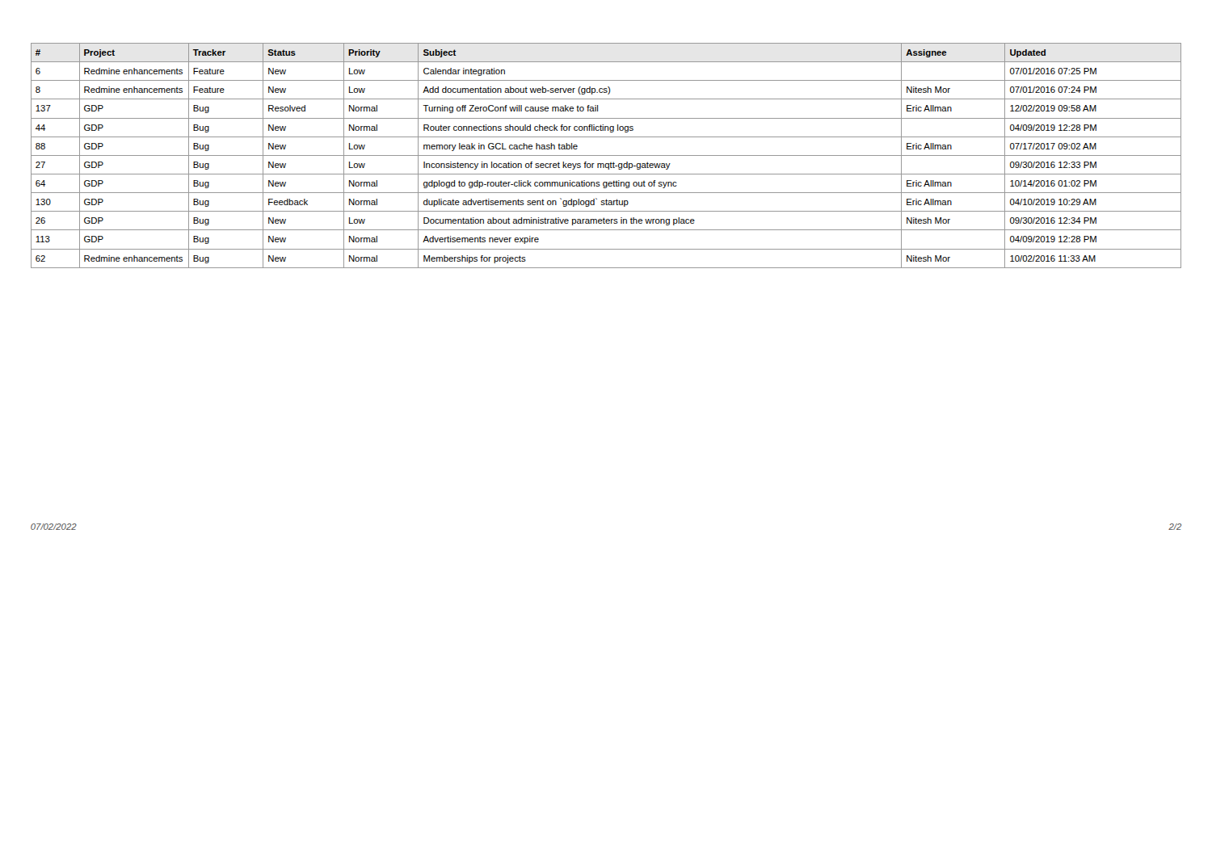| # | Project | Tracker | Status | Priority | Subject | Assignee | Updated |
| --- | --- | --- | --- | --- | --- | --- | --- |
| 6 | Redmine enhancements | Feature | New | Low | Calendar integration | | 07/01/2016 07:25 PM |
| 8 | Redmine enhancements | Feature | New | Low | Add documentation about web-server (gdp.cs) | Nitesh Mor | 07/01/2016 07:24 PM |
| 137 | GDP | Bug | Resolved | Normal | Turning off ZeroConf will cause make to fail | Eric Allman | 12/02/2019 09:58 AM |
| 44 | GDP | Bug | New | Normal | Router connections should check for conflicting logs | | 04/09/2019 12:28 PM |
| 88 | GDP | Bug | New | Low | memory leak in GCL cache hash table | Eric Allman | 07/17/2017 09:02 AM |
| 27 | GDP | Bug | New | Low | Inconsistency in location of secret keys for mqtt-gdp-gateway | | 09/30/2016 12:33 PM |
| 64 | GDP | Bug | New | Normal | gdplogd to gdp-router-click communications getting out of sync | Eric Allman | 10/14/2016 01:02 PM |
| 130 | GDP | Bug | Feedback | Normal | duplicate advertisements sent on `gdplogd` startup | Eric Allman | 04/10/2019 10:29 AM |
| 26 | GDP | Bug | New | Low | Documentation about administrative parameters in the wrong place | Nitesh Mor | 09/30/2016 12:34 PM |
| 113 | GDP | Bug | New | Normal | Advertisements never expire | | 04/09/2019 12:28 PM |
| 62 | Redmine enhancements | Bug | New | Normal | Memberships for projects | Nitesh Mor | 10/02/2016 11:33 AM |
07/02/2022 2/2